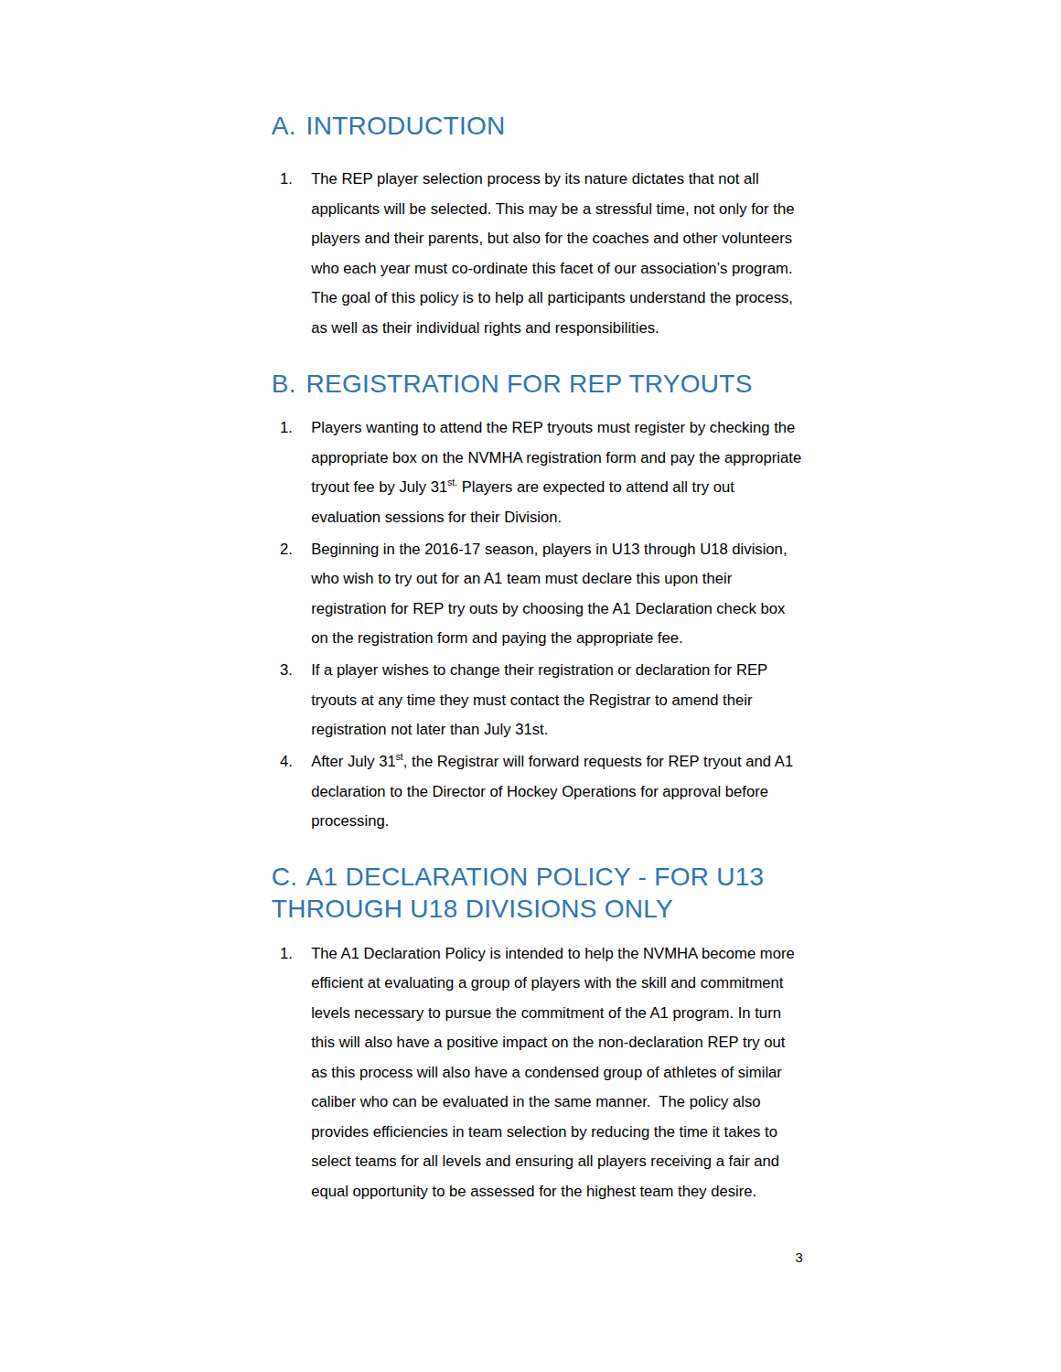A. INTRODUCTION
The REP player selection process by its nature dictates that not all applicants will be selected. This may be a stressful time, not only for the players and their parents, but also for the coaches and other volunteers who each year must co-ordinate this facet of our association’s program. The goal of this policy is to help all participants understand the process, as well as their individual rights and responsibilities.
B. REGISTRATION FOR REP TRYOUTS
Players wanting to attend the REP tryouts must register by checking the appropriate box on the NVMHA registration form and pay the appropriate tryout fee by July 31st. Players are expected to attend all try out evaluation sessions for their Division.
Beginning in the 2016-17 season, players in U13 through U18 division, who wish to try out for an A1 team must declare this upon their registration for REP try outs by choosing the A1 Declaration check box on the registration form and paying the appropriate fee.
If a player wishes to change their registration or declaration for REP tryouts at any time they must contact the Registrar to amend their registration not later than July 31st.
After July 31st, the Registrar will forward requests for REP tryout and A1 declaration to the Director of Hockey Operations for approval before processing.
C. A1 DECLARATION POLICY - FOR U13 THROUGH U18 DIVISIONS ONLY
The A1 Declaration Policy is intended to help the NVMHA become more efficient at evaluating a group of players with the skill and commitment levels necessary to pursue the commitment of the A1 program. In turn this will also have a positive impact on the non-declaration REP try out as this process will also have a condensed group of athletes of similar caliber who can be evaluated in the same manner. The policy also provides efficiencies in team selection by reducing the time it takes to select teams for all levels and ensuring all players receiving a fair and equal opportunity to be assessed for the highest team they desire.
3